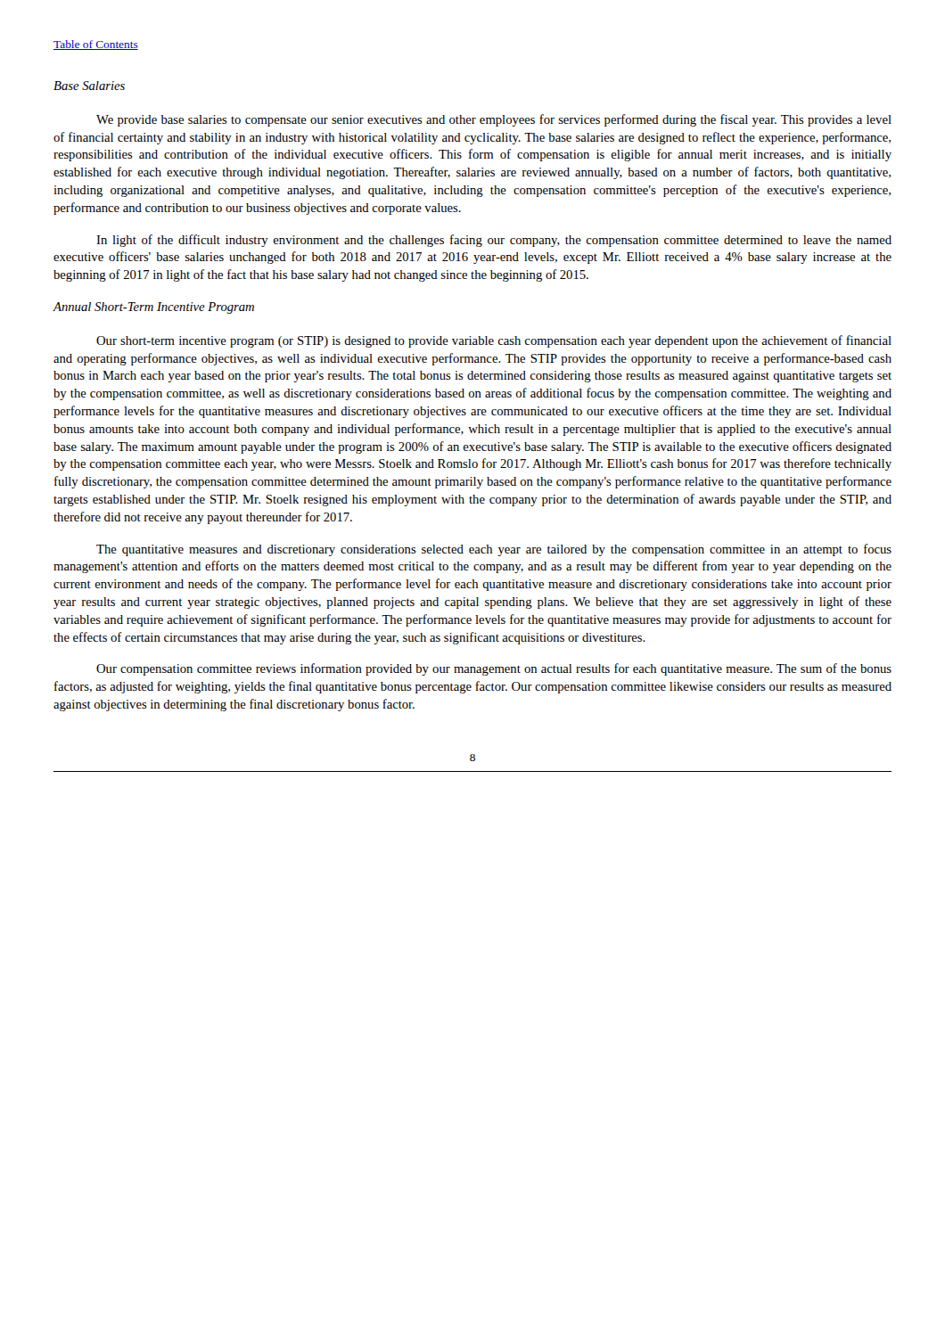Table of Contents
Base Salaries
We provide base salaries to compensate our senior executives and other employees for services performed during the fiscal year. This provides a level of financial certainty and stability in an industry with historical volatility and cyclicality. The base salaries are designed to reflect the experience, performance, responsibilities and contribution of the individual executive officers. This form of compensation is eligible for annual merit increases, and is initially established for each executive through individual negotiation. Thereafter, salaries are reviewed annually, based on a number of factors, both quantitative, including organizational and competitive analyses, and qualitative, including the compensation committee's perception of the executive's experience, performance and contribution to our business objectives and corporate values.
In light of the difficult industry environment and the challenges facing our company, the compensation committee determined to leave the named executive officers' base salaries unchanged for both 2018 and 2017 at 2016 year-end levels, except Mr. Elliott received a 4% base salary increase at the beginning of 2017 in light of the fact that his base salary had not changed since the beginning of 2015.
Annual Short-Term Incentive Program
Our short-term incentive program (or STIP) is designed to provide variable cash compensation each year dependent upon the achievement of financial and operating performance objectives, as well as individual executive performance. The STIP provides the opportunity to receive a performance-based cash bonus in March each year based on the prior year's results. The total bonus is determined considering those results as measured against quantitative targets set by the compensation committee, as well as discretionary considerations based on areas of additional focus by the compensation committee. The weighting and performance levels for the quantitative measures and discretionary objectives are communicated to our executive officers at the time they are set. Individual bonus amounts take into account both company and individual performance, which result in a percentage multiplier that is applied to the executive's annual base salary. The maximum amount payable under the program is 200% of an executive's base salary. The STIP is available to the executive officers designated by the compensation committee each year, who were Messrs. Stoelk and Romslo for 2017. Although Mr. Elliott's cash bonus for 2017 was therefore technically fully discretionary, the compensation committee determined the amount primarily based on the company's performance relative to the quantitative performance targets established under the STIP. Mr. Stoelk resigned his employment with the company prior to the determination of awards payable under the STIP, and therefore did not receive any payout thereunder for 2017.
The quantitative measures and discretionary considerations selected each year are tailored by the compensation committee in an attempt to focus management's attention and efforts on the matters deemed most critical to the company, and as a result may be different from year to year depending on the current environment and needs of the company. The performance level for each quantitative measure and discretionary considerations take into account prior year results and current year strategic objectives, planned projects and capital spending plans. We believe that they are set aggressively in light of these variables and require achievement of significant performance. The performance levels for the quantitative measures may provide for adjustments to account for the effects of certain circumstances that may arise during the year, such as significant acquisitions or divestitures.
Our compensation committee reviews information provided by our management on actual results for each quantitative measure. The sum of the bonus factors, as adjusted for weighting, yields the final quantitative bonus percentage factor. Our compensation committee likewise considers our results as measured against objectives in determining the final discretionary bonus factor.
8